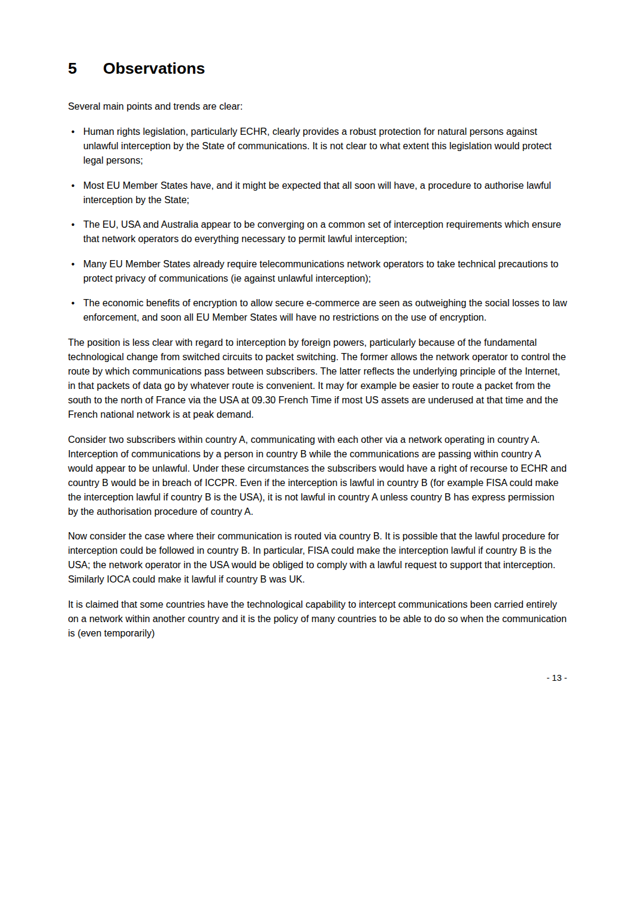5 Observations
Several main points and trends are clear:
Human rights legislation, particularly ECHR, clearly provides a robust protection for natural persons against unlawful interception by the State of communications. It is not clear to what extent this legislation would protect legal persons;
Most EU Member States have, and it might be expected that all soon will have, a procedure to authorise lawful interception by the State;
The EU, USA and Australia appear to be converging on a common set of interception requirements which ensure that network operators do everything necessary to permit lawful interception;
Many EU Member States already require telecommunications network operators to take technical precautions to protect privacy of communications (ie against unlawful interception);
The economic benefits of encryption to allow secure e-commerce are seen as outweighing the social losses to law enforcement, and soon all EU Member States will have no restrictions on the use of encryption.
The position is less clear with regard to interception by foreign powers, particularly because of the fundamental technological change from switched circuits to packet switching. The former allows the network operator to control the route by which communications pass between subscribers. The latter reflects the underlying principle of the Internet, in that packets of data go by whatever route is convenient. It may for example be easier to route a packet from the south to the north of France via the USA at 09.30 French Time if most US assets are underused at that time and the French national network is at peak demand.
Consider two subscribers within country A, communicating with each other via a network operating in country A. Interception of communications by a person in country B while the communications are passing within country A would appear to be unlawful. Under these circumstances the subscribers would have a right of recourse to ECHR and country B would be in breach of ICCPR. Even if the interception is lawful in country B (for example FISA could make the interception lawful if country B is the USA), it is not lawful in country A unless country B has express permission by the authorisation procedure of country A.
Now consider the case where their communication is routed via country B. It is possible that the lawful procedure for interception could be followed in country B. In particular, FISA could make the interception lawful if country B is the USA; the network operator in the USA would be obliged to comply with a lawful request to support that interception. Similarly IOCA could make it lawful if country B was UK.
It is claimed that some countries have the technological capability to intercept communications been carried entirely on a network within another country and it is the policy of many countries to be able to do so when the communication is (even temporarily)
- 13 -